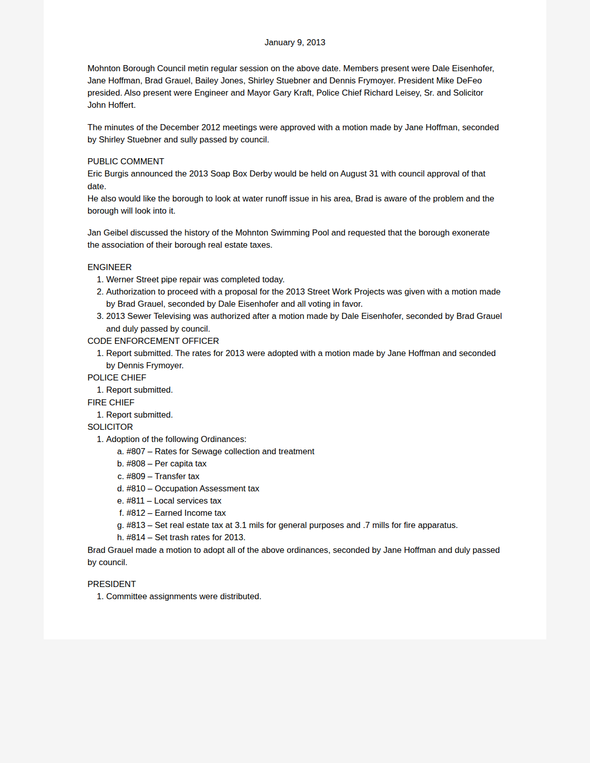January 9, 2013
Mohnton Borough Council metin regular session on the above date. Members present were Dale Eisenhofer, Jane Hoffman, Brad Grauel, Bailey Jones, Shirley Stuebner and Dennis Frymoyer. President Mike DeFeo presided. Also present were Engineer and Mayor Gary Kraft, Police Chief Richard Leisey, Sr. and Solicitor John Hoffert.
The minutes of the December 2012 meetings were approved with a motion made by Jane Hoffman, seconded by Shirley Stuebner and sully passed by council.
Public Comment
Eric Burgis announced the 2013 Soap Box Derby would be held on August 31 with council approval of that date.
He also would like the borough to look at water runoff issue in his area, Brad is aware of the problem and the borough will look into it.
Jan Geibel discussed the history of the Mohnton Swimming Pool and requested that the borough exonerate the association of their borough real estate taxes.
Engineer
Werner Street pipe repair was completed today.
Authorization to proceed with a proposal for the 2013 Street Work Projects was given with a motion made by Brad Grauel, seconded by Dale Eisenhofer and all voting in favor.
2013 Sewer Televising was authorized after a motion made by Dale Eisenhofer, seconded by Brad Grauel and duly passed by council.
Code Enforcement Officer
Report submitted. The rates for 2013 were adopted with a motion made by Jane Hoffman and seconded by Dennis Frymoyer.
Police Chief
Report submitted.
Fire Chief
Report submitted.
Solicitor
Adoption of the following Ordinances:
#807 – Rates for Sewage collection and treatment
#808 – Per capita tax
#809 – Transfer tax
#810 – Occupation Assessment tax
#811 – Local services tax
#812 – Earned Income tax
#813 – Set real estate tax at 3.1 mils for general purposes and .7 mills for fire apparatus.
#814 – Set trash rates for 2013.
Brad Grauel made a motion to adopt all of the above ordinances, seconded by Jane Hoffman and duly passed by council.
President
Committee assignments were distributed.